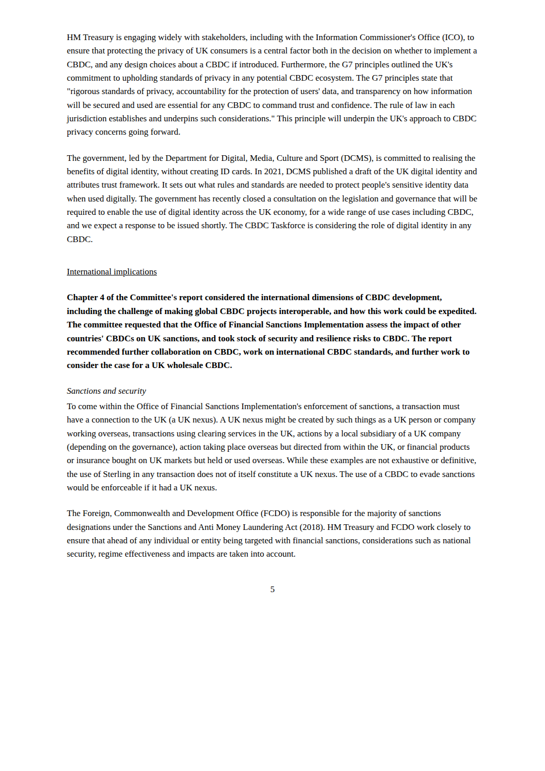HM Treasury is engaging widely with stakeholders, including with the Information Commissioner's Office (ICO), to ensure that protecting the privacy of UK consumers is a central factor both in the decision on whether to implement a CBDC, and any design choices about a CBDC if introduced. Furthermore, the G7 principles outlined the UK's commitment to upholding standards of privacy in any potential CBDC ecosystem. The G7 principles state that "rigorous standards of privacy, accountability for the protection of users' data, and transparency on how information will be secured and used are essential for any CBDC to command trust and confidence. The rule of law in each jurisdiction establishes and underpins such considerations." This principle will underpin the UK's approach to CBDC privacy concerns going forward.
The government, led by the Department for Digital, Media, Culture and Sport (DCMS), is committed to realising the benefits of digital identity, without creating ID cards. In 2021, DCMS published a draft of the UK digital identity and attributes trust framework. It sets out what rules and standards are needed to protect people's sensitive identity data when used digitally. The government has recently closed a consultation on the legislation and governance that will be required to enable the use of digital identity across the UK economy, for a wide range of use cases including CBDC, and we expect a response to be issued shortly. The CBDC Taskforce is considering the role of digital identity in any CBDC.
International implications
Chapter 4 of the Committee's report considered the international dimensions of CBDC development, including the challenge of making global CBDC projects interoperable, and how this work could be expedited. The committee requested that the Office of Financial Sanctions Implementation assess the impact of other countries' CBDCs on UK sanctions, and took stock of security and resilience risks to CBDC. The report recommended further collaboration on CBDC, work on international CBDC standards, and further work to consider the case for a UK wholesale CBDC.
Sanctions and security
To come within the Office of Financial Sanctions Implementation's enforcement of sanctions, a transaction must have a connection to the UK (a UK nexus). A UK nexus might be created by such things as a UK person or company working overseas, transactions using clearing services in the UK, actions by a local subsidiary of a UK company (depending on the governance), action taking place overseas but directed from within the UK, or financial products or insurance bought on UK markets but held or used overseas. While these examples are not exhaustive or definitive, the use of Sterling in any transaction does not of itself constitute a UK nexus. The use of a CBDC to evade sanctions would be enforceable if it had a UK nexus.
The Foreign, Commonwealth and Development Office (FCDO) is responsible for the majority of sanctions designations under the Sanctions and Anti Money Laundering Act (2018). HM Treasury and FCDO work closely to ensure that ahead of any individual or entity being targeted with financial sanctions, considerations such as national security, regime effectiveness and impacts are taken into account.
5